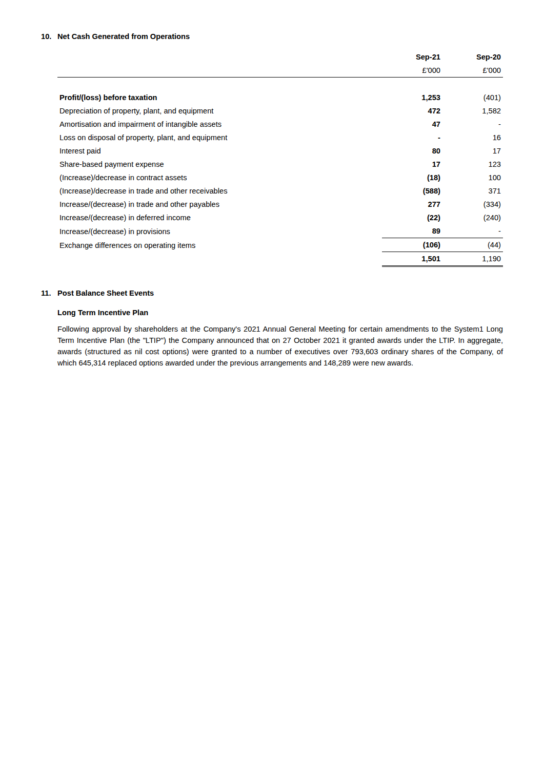10. Net Cash Generated from Operations
| | Sep-21 | Sep-20 |
| --- | --- | --- |
| | £'000 | £'000 |
| Profit/(loss) before taxation | 1,253 | (401) |
| Depreciation of property, plant, and equipment | 472 | 1,582 |
| Amortisation and impairment of intangible assets | 47 | - |
| Loss on disposal of property, plant, and equipment | - | 16 |
| Interest paid | 80 | 17 |
| Share-based payment expense | 17 | 123 |
| (Increase)/decrease in contract assets | (18) | 100 |
| (Increase)/decrease in trade and other receivables | (588) | 371 |
| Increase/(decrease) in trade and other payables | 277 | (334) |
| Increase/(decrease) in deferred income | (22) | (240) |
| Increase/(decrease) in provisions | 89 | - |
| Exchange differences on operating items | (106) | (44) |
| | 1,501 | 1,190 |
11. Post Balance Sheet Events
Long Term Incentive Plan
Following approval by shareholders at the Company's 2021 Annual General Meeting for certain amendments to the System1 Long Term Incentive Plan (the "LTIP") the Company announced that on 27 October 2021 it granted awards under the LTIP. In aggregate, awards (structured as nil cost options) were granted to a number of executives over 793,603 ordinary shares of the Company, of which 645,314 replaced options awarded under the previous arrangements and 148,289 were new awards.